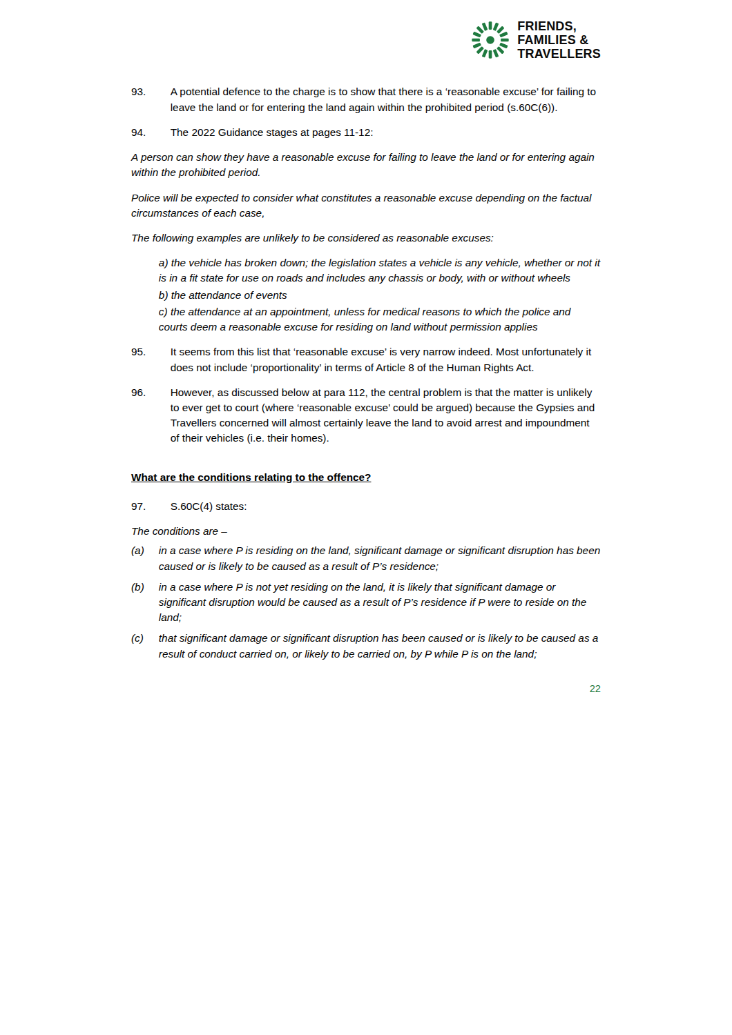Friends, Families & Travellers
93. A potential defence to the charge is to show that there is a ‘reasonable excuse’ for failing to leave the land or for entering the land again within the prohibited period (s.60C(6)).
94. The 2022 Guidance stages at pages 11-12:
A person can show they have a reasonable excuse for failing to leave the land or for entering again within the prohibited period.
Police will be expected to consider what constitutes a reasonable excuse depending on the factual circumstances of each case,
The following examples are unlikely to be considered as reasonable excuses:
a) the vehicle has broken down; the legislation states a vehicle is any vehicle, whether or not it is in a fit state for use on roads and includes any chassis or body, with or without wheels
b) the attendance of events
c) the attendance at an appointment, unless for medical reasons to which the police and courts deem a reasonable excuse for residing on land without permission applies
95. It seems from this list that ‘reasonable excuse’ is very narrow indeed. Most unfortunately it does not include ‘proportionality’ in terms of Article 8 of the Human Rights Act.
96. However, as discussed below at para 112, the central problem is that the matter is unlikely to ever get to court (where ‘reasonable excuse’ could be argued) because the Gypsies and Travellers concerned will almost certainly leave the land to avoid arrest and impoundment of their vehicles (i.e. their homes).
What are the conditions relating to the offence?
97. S.60C(4) states:
The conditions are –
(a) in a case where P is residing on the land, significant damage or significant disruption has been caused or is likely to be caused as a result of P’s residence;
(b) in a case where P is not yet residing on the land, it is likely that significant damage or significant disruption would be caused as a result of P’s residence if P were to reside on the land;
(c) that significant damage or significant disruption has been caused or is likely to be caused as a result of conduct carried on, or likely to be carried on, by P while P is on the land;
22